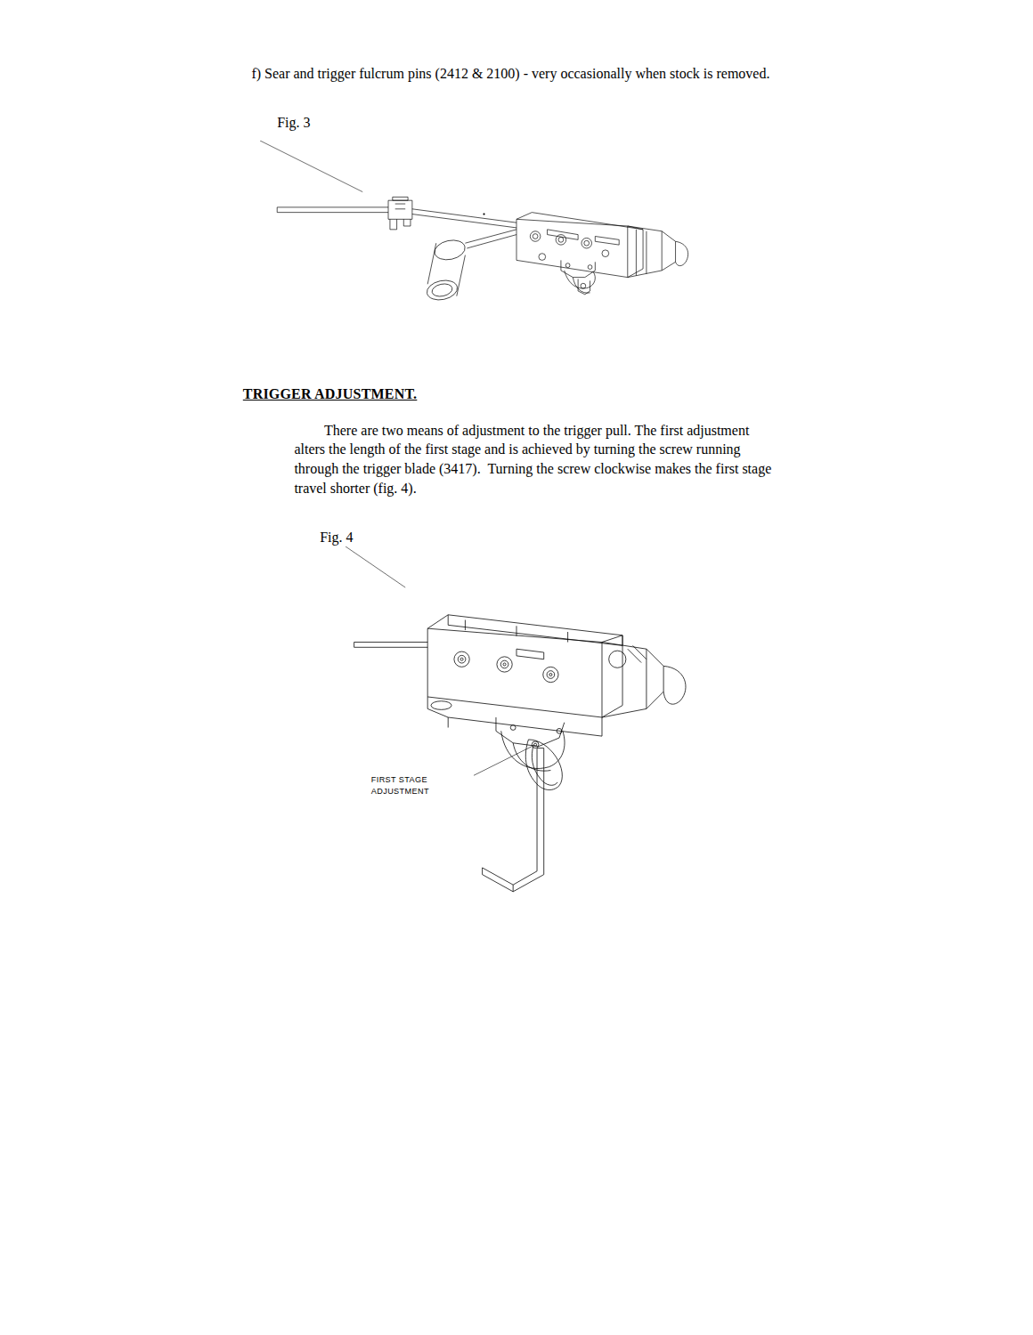f) Sear and trigger fulcrum pins (2412 & 2100) - very occasionally when stock is removed.
Fig. 3
TRIGGER ADJUSTMENT.
There are two means of adjustment to the trigger pull. The first adjustment alters the length of the first stage and is achieved by turning the screw running through the trigger blade (3417). Turning the screw clockwise makes the first stage travel shorter (fig. 4).
Fig. 4
FIRST STAGE ADJUSTMENT